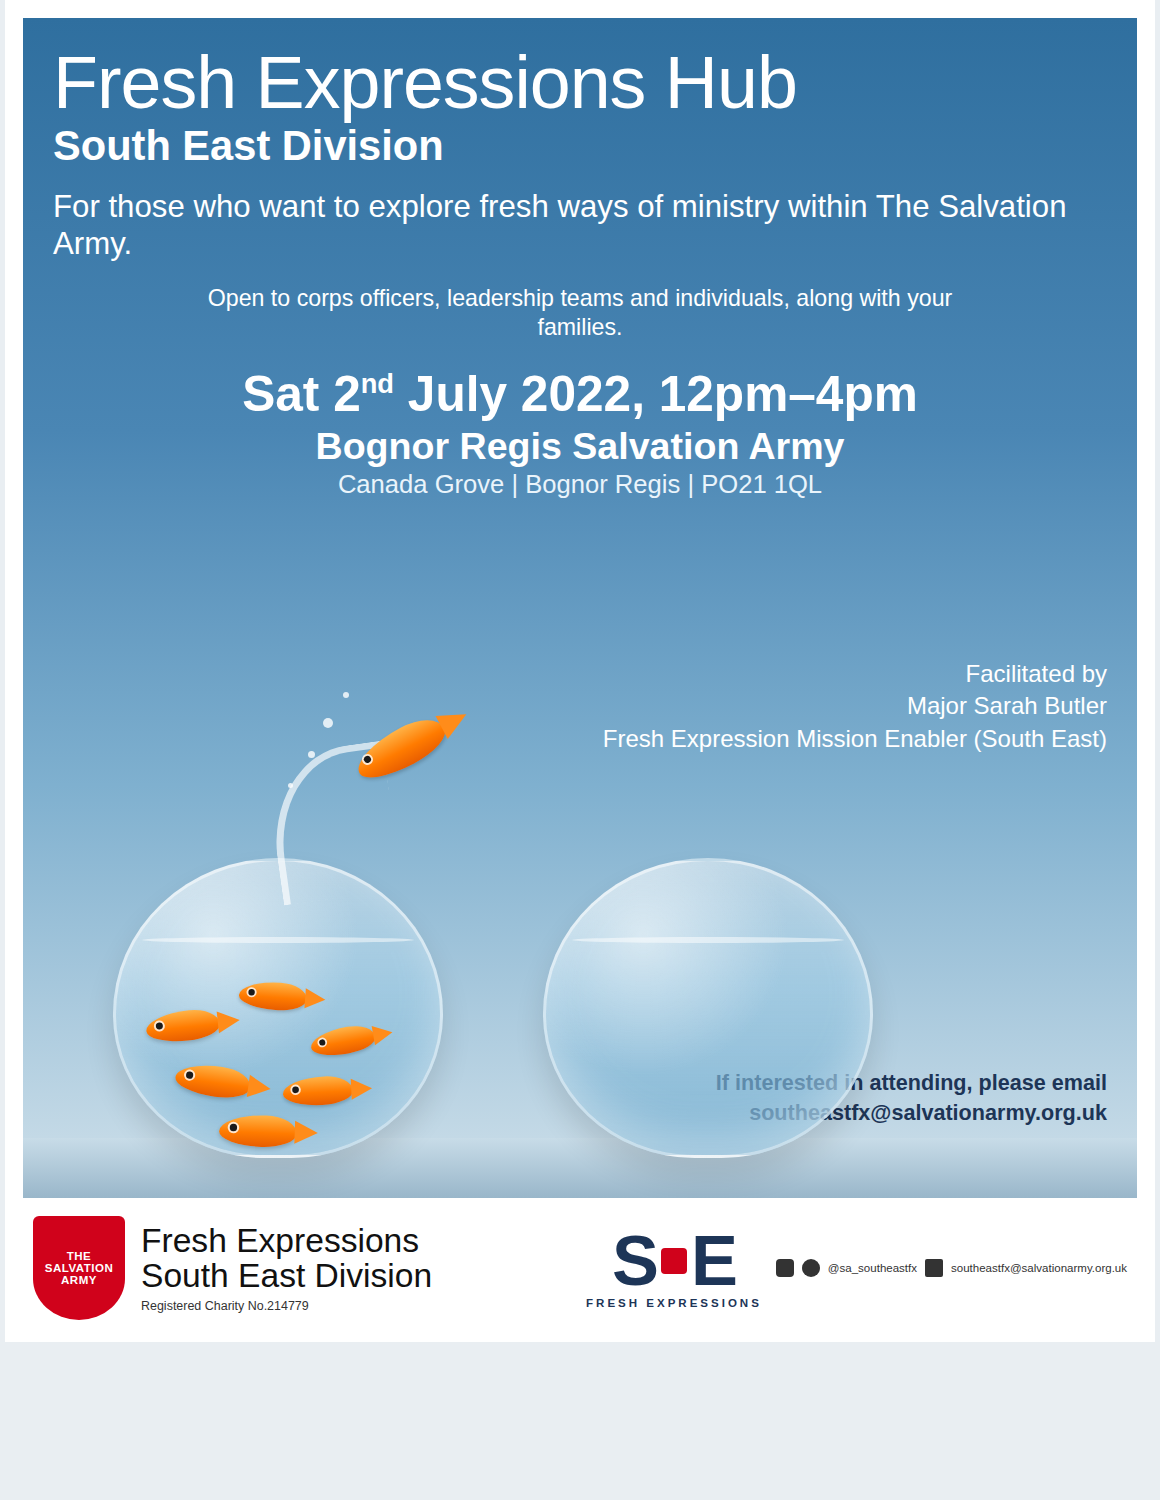Fresh Expressions Hub
South East Division
For those who want to explore fresh ways of ministry within The Salvation Army.
Open to corps officers, leadership teams and individuals, along with your families.
Sat 2nd July 2022, 12pm–4pm
Bognor Regis Salvation Army
Canada Grove | Bognor Regis | PO21 1QL
Facilitated by
Major Sarah Butler
Fresh Expression Mission Enabler (South East)
If interested in attending, please email
southeastfx@salvationarmy.org.uk
THE
SALVATION
ARMY
Fresh Expressions
South East Division
Registered Charity No.214779
S E FRESH EXPRESSIONS
@sa_southeastfx southeastfx@salvationarmy.org.uk